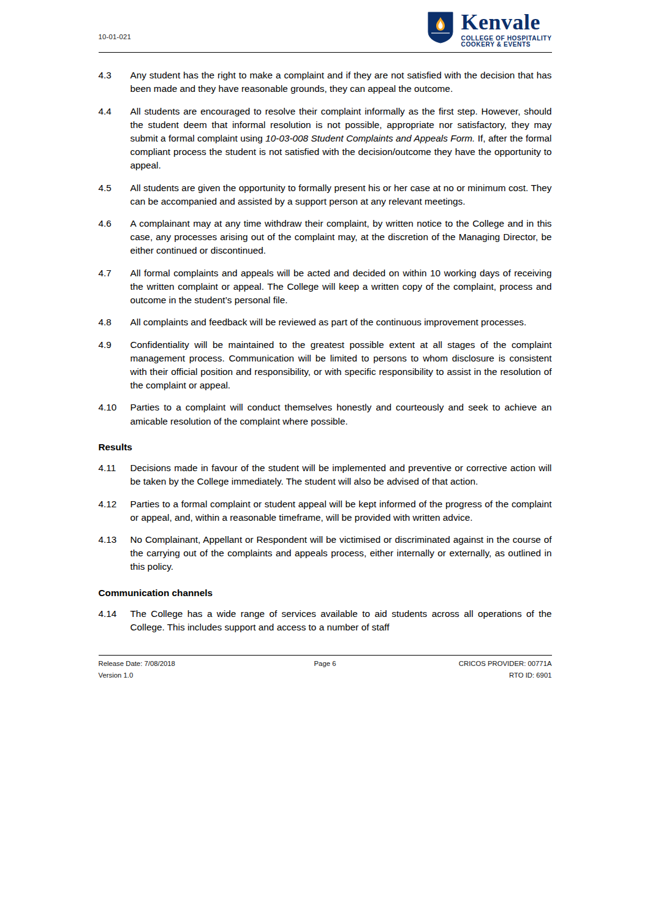10-01-021
Kenvale
College of Hospitality Cookery & Events
4.3
Any student has the right to make a complaint and if they are not satisfied with the decision that has been made and they have reasonable grounds, they can appeal the outcome.
4.4
All students are encouraged to resolve their complaint informally as the first step. However, should the student deem that informal resolution is not possible, appropriate nor satisfactory, they may submit a formal complaint using 10-03-008 Student Complaints and Appeals Form. If, after the formal compliant process the student is not satisfied with the decision/outcome they have the opportunity to appeal.
4.5
All students are given the opportunity to formally present his or her case at no or minimum cost. They can be accompanied and assisted by a support person at any relevant meetings.
4.6
A complainant may at any time withdraw their complaint, by written notice to the College and in this case, any processes arising out of the complaint may, at the discretion of the Managing Director, be either continued or discontinued.
4.7
All formal complaints and appeals will be acted and decided on within 10 working days of receiving the written complaint or appeal. The College will keep a written copy of the complaint, process and outcome in the student’s personal file.
4.8
All complaints and feedback will be reviewed as part of the continuous improvement processes.
4.9
Confidentiality will be maintained to the greatest possible extent at all stages of the complaint management process. Communication will be limited to persons to whom disclosure is consistent with their official position and responsibility, or with specific responsibility to assist in the resolution of the complaint or appeal.
4.10
Parties to a complaint will conduct themselves honestly and courteously and seek to achieve an amicable resolution of the complaint where possible.
Results
4.11
Decisions made in favour of the student will be implemented and preventive or corrective action will be taken by the College immediately. The student will also be advised of that action.
4.12
Parties to a formal complaint or student appeal will be kept informed of the progress of the complaint or appeal, and, within a reasonable timeframe, will be provided with written advice.
4.13
No Complainant, Appellant or Respondent will be victimised or discriminated against in the course of the carrying out of the complaints and appeals process, either internally or externally, as outlined in this policy.
Communication channels
4.14
The College has a wide range of services available to aid students across all operations of the College. This includes support and access to a number of staff
Release Date: 7/08/2018
Page 6
CRICOS PROVIDER: 00771A
Version 1.0
RTO ID: 6901